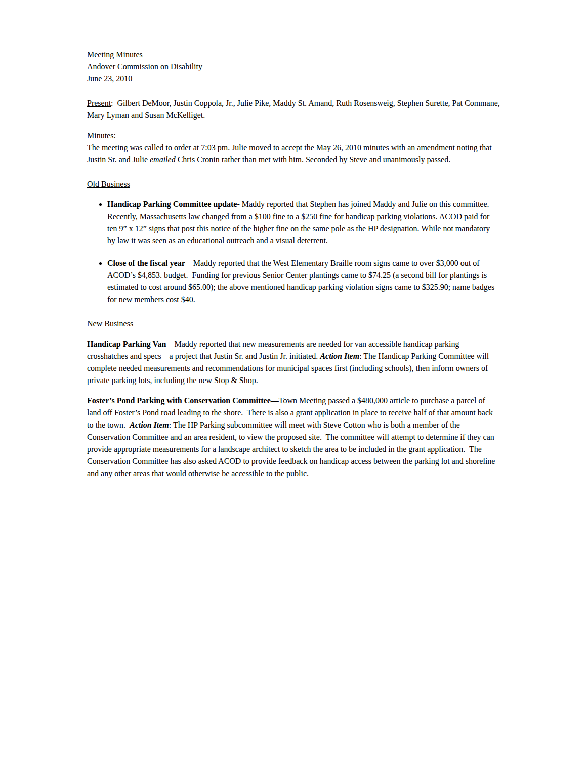Meeting Minutes
Andover Commission on Disability
June 23, 2010
Present: Gilbert DeMoor, Justin Coppola, Jr., Julie Pike, Maddy St. Amand, Ruth Rosensweig, Stephen Surette, Pat Commane, Mary Lyman and Susan McKelliget.
Minutes:
The meeting was called to order at 7:03 pm. Julie moved to accept the May 26, 2010 minutes with an amendment noting that Justin Sr. and Julie emailed Chris Cronin rather than met with him. Seconded by Steve and unanimously passed.
Old Business
Handicap Parking Committee update- Maddy reported that Stephen has joined Maddy and Julie on this committee. Recently, Massachusetts law changed from a $100 fine to a $250 fine for handicap parking violations. ACOD paid for ten 9” x 12” signs that post this notice of the higher fine on the same pole as the HP designation. While not mandatory by law it was seen as an educational outreach and a visual deterrent.
Close of the fiscal year—Maddy reported that the West Elementary Braille room signs came to over $3,000 out of ACOD’s $4,853. budget. Funding for previous Senior Center plantings came to $74.25 (a second bill for plantings is estimated to cost around $65.00); the above mentioned handicap parking violation signs came to $325.90; name badges for new members cost $40.
New Business
Handicap Parking Van—Maddy reported that new measurements are needed for van accessible handicap parking crosshatches and specs—a project that Justin Sr. and Justin Jr. initiated. Action Item: The Handicap Parking Committee will complete needed measurements and recommendations for municipal spaces first (including schools), then inform owners of private parking lots, including the new Stop & Shop.
Foster’s Pond Parking with Conservation Committee—Town Meeting passed a $480,000 article to purchase a parcel of land off Foster’s Pond road leading to the shore. There is also a grant application in place to receive half of that amount back to the town. Action Item: The HP Parking subcommittee will meet with Steve Cotton who is both a member of the Conservation Committee and an area resident, to view the proposed site. The committee will attempt to determine if they can provide appropriate measurements for a landscape architect to sketch the area to be included in the grant application. The Conservation Committee has also asked ACOD to provide feedback on handicap access between the parking lot and shoreline and any other areas that would otherwise be accessible to the public.